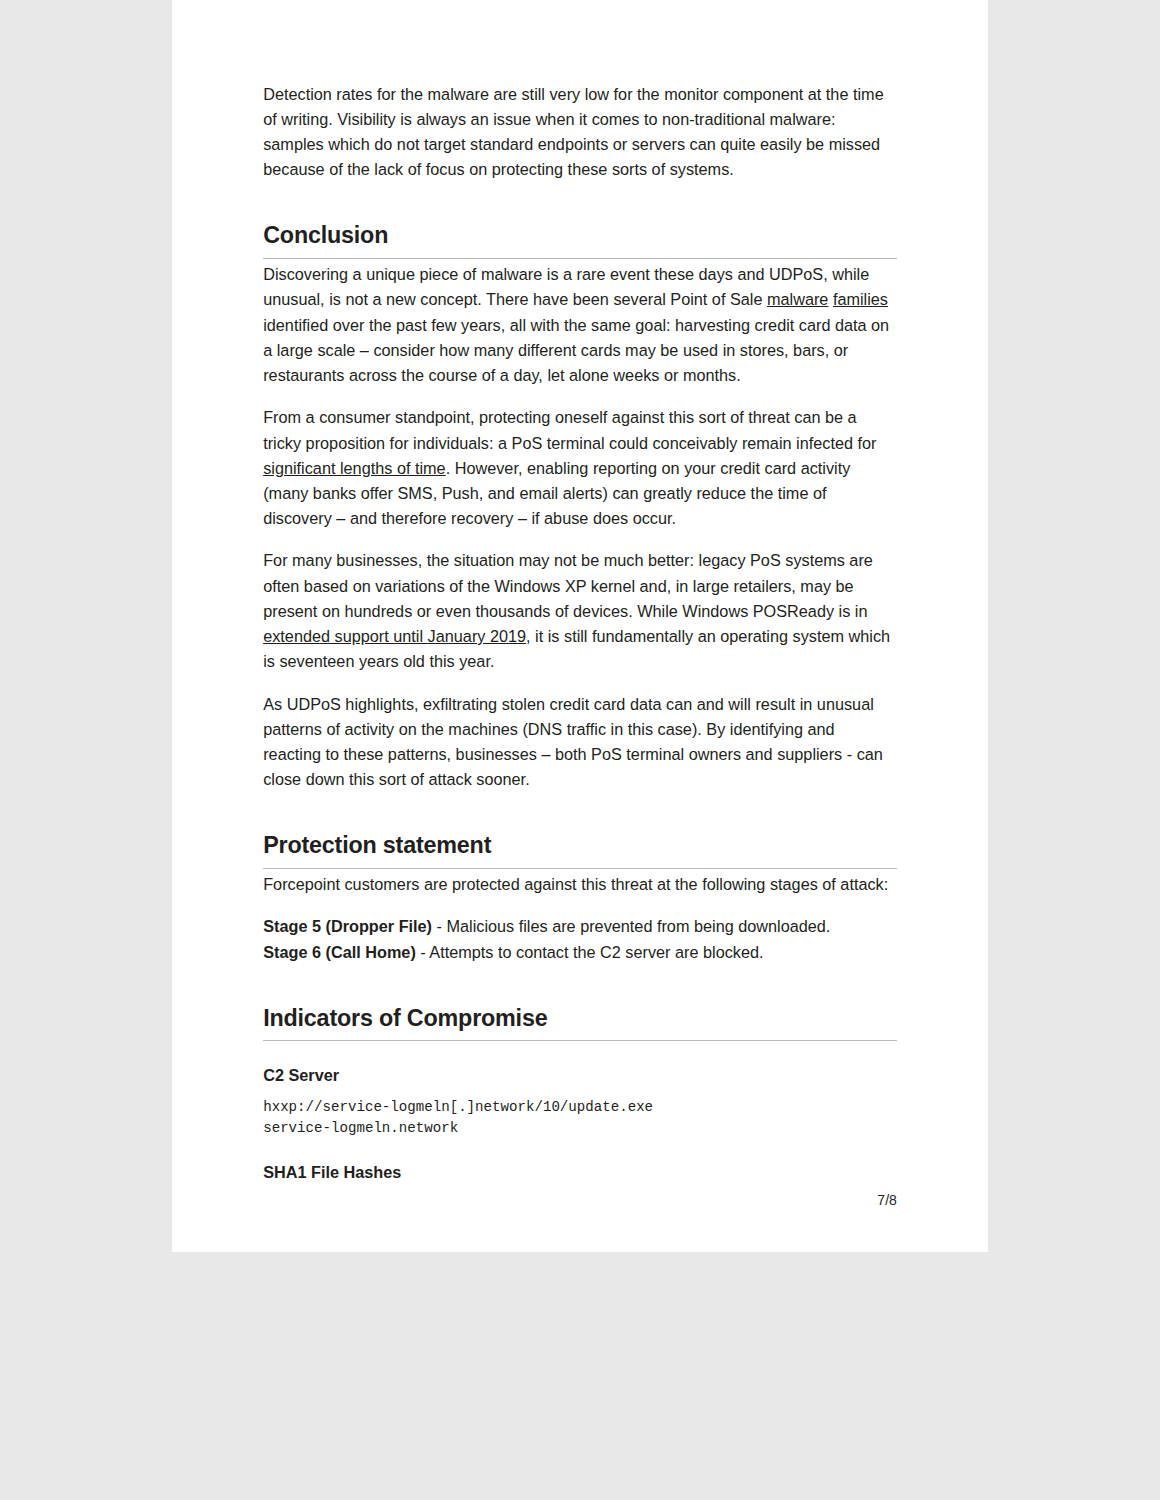Detection rates for the malware are still very low for the monitor component at the time of writing. Visibility is always an issue when it comes to non-traditional malware: samples which do not target standard endpoints or servers can quite easily be missed because of the lack of focus on protecting these sorts of systems.
Conclusion
Discovering a unique piece of malware is a rare event these days and UDPoS, while unusual, is not a new concept. There have been several Point of Sale malware families identified over the past few years, all with the same goal: harvesting credit card data on a large scale – consider how many different cards may be used in stores, bars, or restaurants across the course of a day, let alone weeks or months.
From a consumer standpoint, protecting oneself against this sort of threat can be a tricky proposition for individuals: a PoS terminal could conceivably remain infected for significant lengths of time. However, enabling reporting on your credit card activity (many banks offer SMS, Push, and email alerts) can greatly reduce the time of discovery – and therefore recovery – if abuse does occur.
For many businesses, the situation may not be much better: legacy PoS systems are often based on variations of the Windows XP kernel and, in large retailers, may be present on hundreds or even thousands of devices. While Windows POSReady is in extended support until January 2019, it is still fundamentally an operating system which is seventeen years old this year.
As UDPoS highlights, exfiltrating stolen credit card data can and will result in unusual patterns of activity on the machines (DNS traffic in this case). By identifying and reacting to these patterns, businesses – both PoS terminal owners and suppliers - can close down this sort of attack sooner.
Protection statement
Forcepoint customers are protected against this threat at the following stages of attack:
Stage 5 (Dropper File) - Malicious files are prevented from being downloaded.
Stage 6 (Call Home) - Attempts to contact the C2 server are blocked.
Indicators of Compromise
C2 Server
hxxp://service-logmeln[.]network/10/update.exe
service-logmeln.network
SHA1 File Hashes
7/8